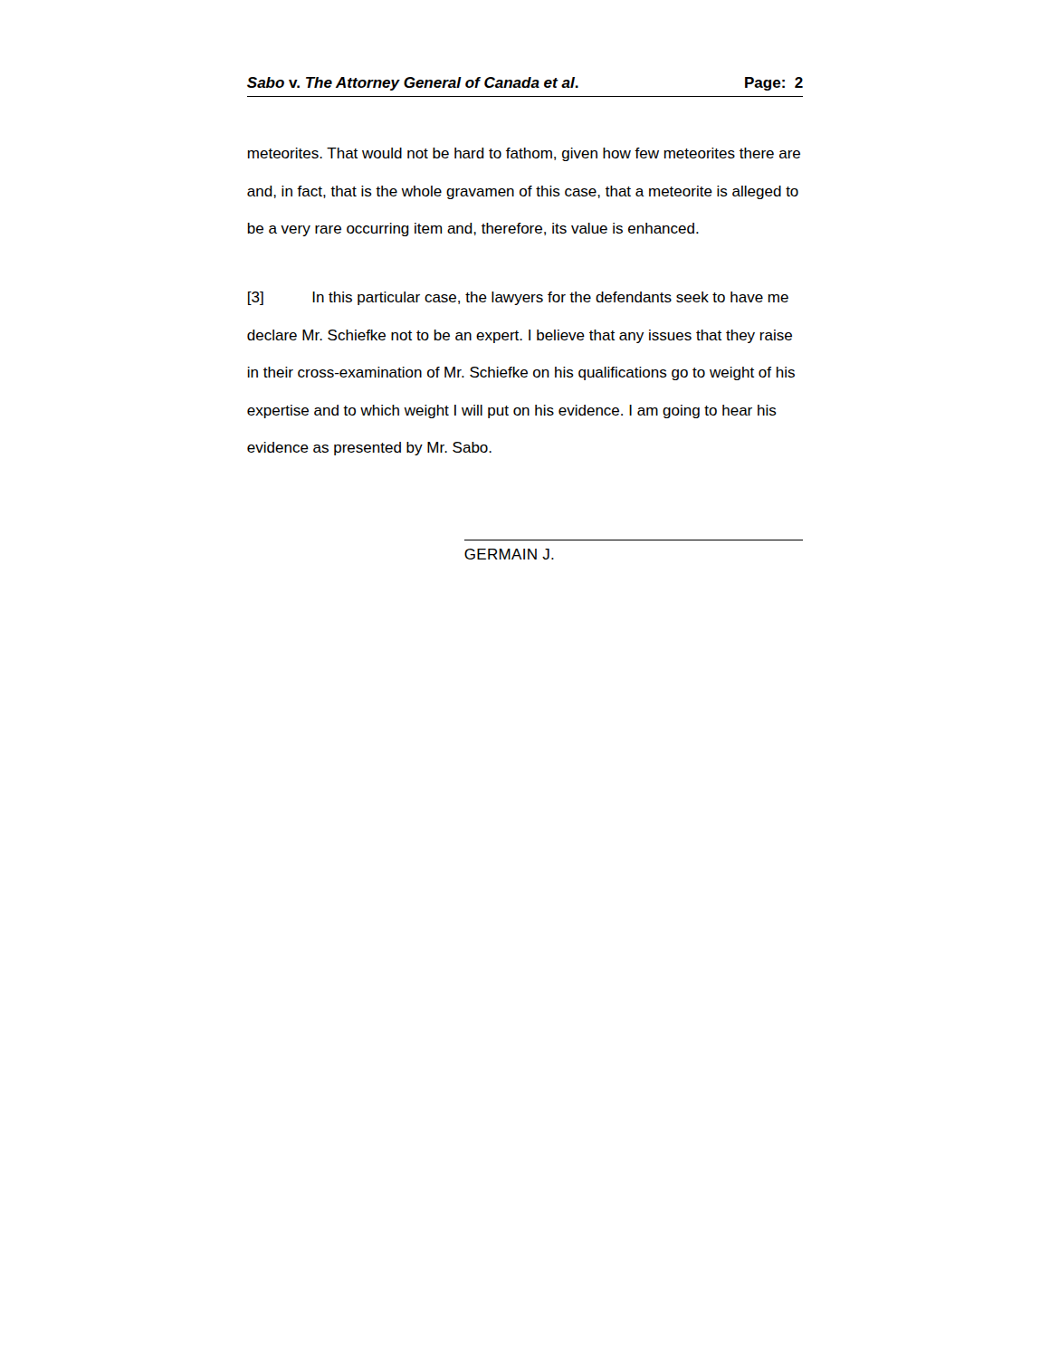Sabo v. The Attorney General of Canada et al.
Page: 2
meteorites. That would not be hard to fathom, given how few meteorites there are and, in fact, that is the whole gravamen of this case, that a meteorite is alleged to be a very rare occurring item and, therefore, its value is enhanced.
[3] In this particular case, the lawyers for the defendants seek to have me declare Mr. Schiefke not to be an expert. I believe that any issues that they raise in their cross-examination of Mr. Schiefke on his qualifications go to weight of his expertise and to which weight I will put on his evidence. I am going to hear his evidence as presented by Mr. Sabo.
GERMAIN J.